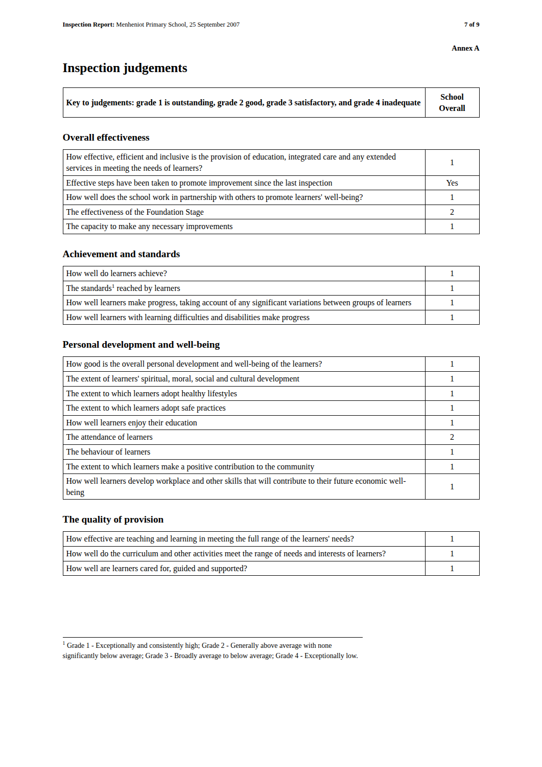Inspection Report: Menheniot Primary School, 25 September 2007
7 of 9
Annex A
Inspection judgements
| Key to judgements: grade 1 is outstanding, grade 2 good, grade 3 satisfactory, and grade 4 inadequate | School Overall |
Overall effectiveness
| How effective, efficient and inclusive is the provision of education, integrated care and any extended services in meeting the needs of learners? | 1 |
| Effective steps have been taken to promote improvement since the last inspection | Yes |
| How well does the school work in partnership with others to promote learners' well-being? | 1 |
| The effectiveness of the Foundation Stage | 2 |
| The capacity to make any necessary improvements | 1 |
Achievement and standards
| How well do learners achieve? | 1 |
| The standards 1 reached by learners | 1 |
| How well learners make progress, taking account of any significant variations between groups of learners | 1 |
| How well learners with learning difficulties and disabilities make progress | 1 |
Personal development and well-being
| How good is the overall personal development and well-being of the learners? | 1 |
| The extent of learners' spiritual, moral, social and cultural development | 1 |
| The extent to which learners adopt healthy lifestyles | 1 |
| The extent to which learners adopt safe practices | 1 |
| How well learners enjoy their education | 1 |
| The attendance of learners | 2 |
| The behaviour of learners | 1 |
| The extent to which learners make a positive contribution to the community | 1 |
| How well learners develop workplace and other skills that will contribute to their future economic well-being | 1 |
The quality of provision
| How effective are teaching and learning in meeting the full range of the learners' needs? | 1 |
| How well do the curriculum and other activities meet the range of needs and interests of learners? | 1 |
| How well are learners cared for, guided and supported? | 1 |
1 Grade 1 - Exceptionally and consistently high; Grade 2 - Generally above average with none significantly below average; Grade 3 - Broadly average to below average; Grade 4 - Exceptionally low.